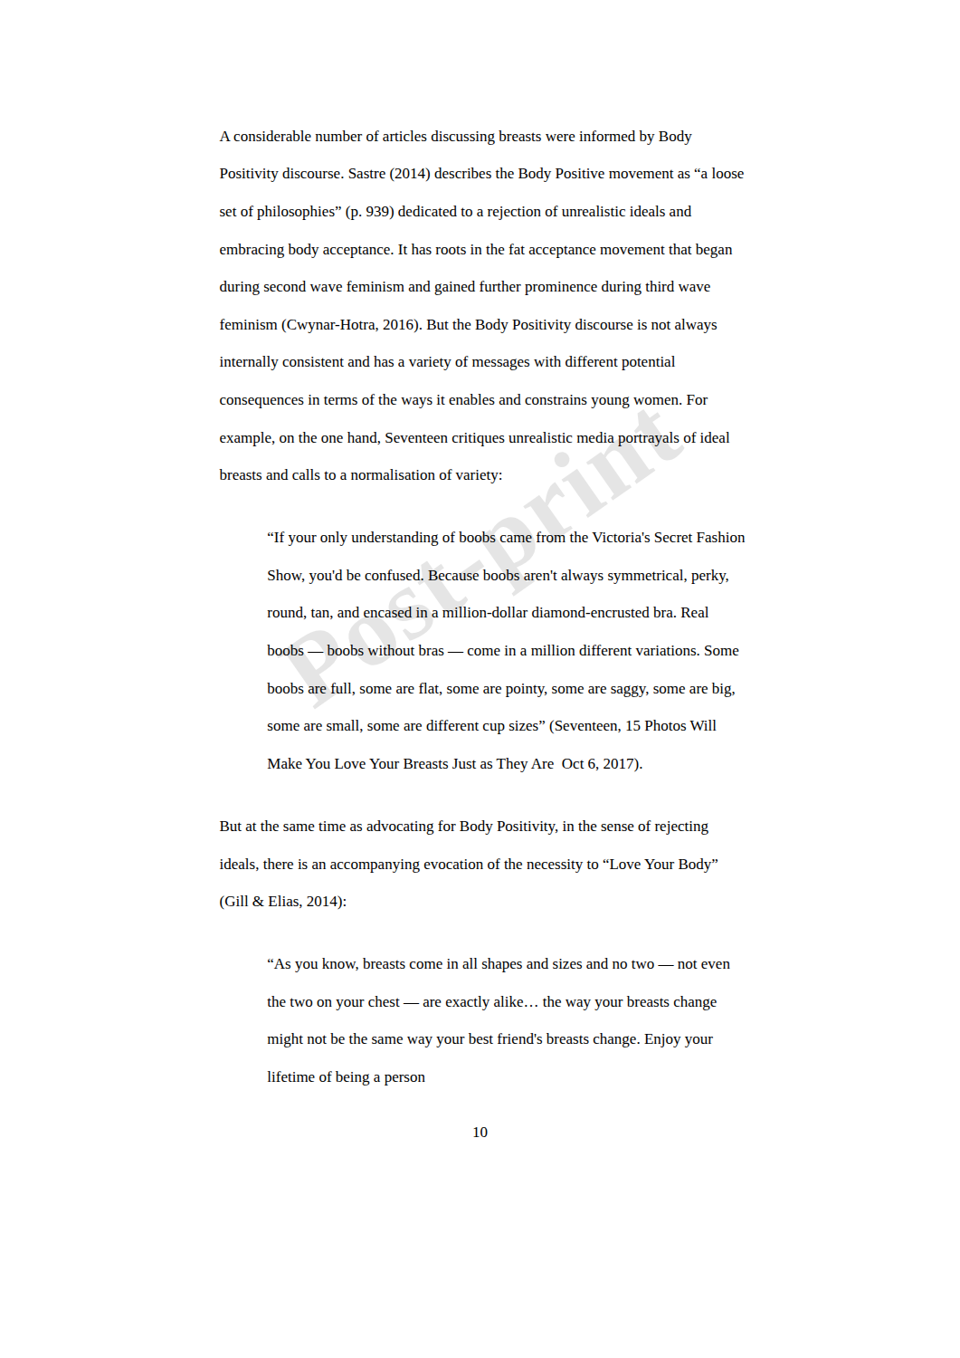Post-print
A considerable number of articles discussing breasts were informed by Body Positivity discourse. Sastre (2014) describes the Body Positive movement as “a loose set of philosophies” (p. 939) dedicated to a rejection of unrealistic ideals and embracing body acceptance. It has roots in the fat acceptance movement that began during second wave feminism and gained further prominence during third wave feminism (Cwynar-Hotra, 2016). But the Body Positivity discourse is not always internally consistent and has a variety of messages with different potential consequences in terms of the ways it enables and constrains young women. For example, on the one hand, Seventeen critiques unrealistic media portrayals of ideal breasts and calls to a normalisation of variety:
“If your only understanding of boobs came from the Victoria's Secret Fashion Show, you'd be confused. Because boobs aren't always symmetrical, perky, round, tan, and encased in a million-dollar diamond-encrusted bra. Real boobs — boobs without bras — come in a million different variations. Some boobs are full, some are flat, some are pointy, some are saggy, some are big, some are small, some are different cup sizes” (Seventeen, 15 Photos Will Make You Love Your Breasts Just as They Are Oct 6, 2017).
But at the same time as advocating for Body Positivity, in the sense of rejecting ideals, there is an accompanying evocation of the necessity to “Love Your Body” (Gill & Elias, 2014):
“As you know, breasts come in all shapes and sizes and no two — not even the two on your chest — are exactly alike… the way your breasts change might not be the same way your best friend's breasts change. Enjoy your lifetime of being a person
10